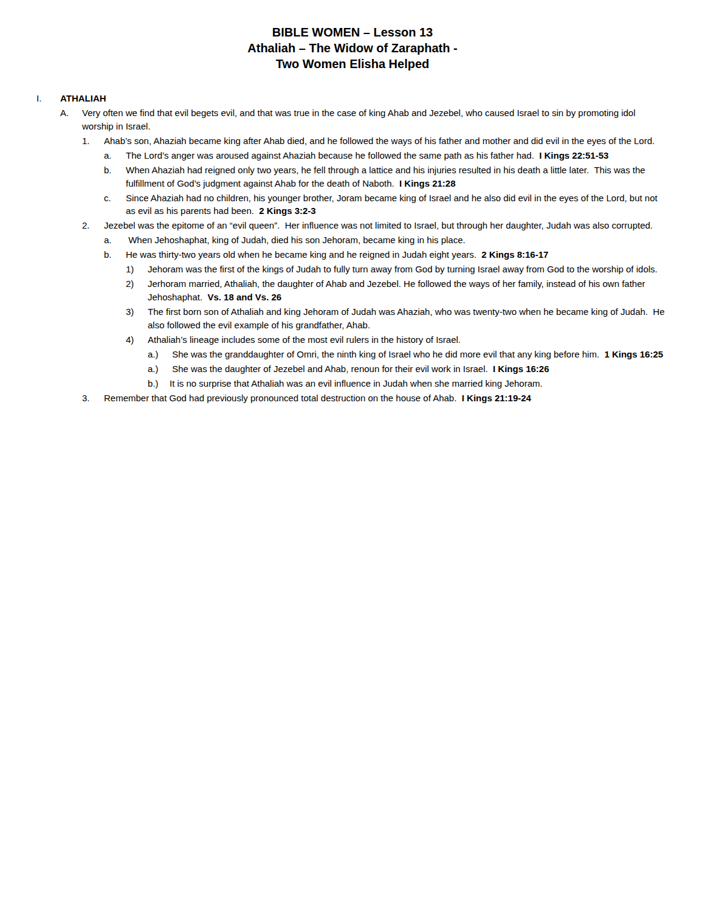BIBLE WOMEN – Lesson 13 Athaliah – The Widow of Zaraphath - Two Women Elisha Helped
I. ATHALIAH
A. Very often we find that evil begets evil, and that was true in the case of king Ahab and Jezebel, who caused Israel to sin by promoting idol worship in Israel.
1. Ahab’s son, Ahaziah became king after Ahab died, and he followed the ways of his father and mother and did evil in the eyes of the Lord.
a. The Lord’s anger was aroused against Ahaziah because he followed the same path as his father had. I Kings 22:51-53
b. When Ahaziah had reigned only two years, he fell through a lattice and his injuries resulted in his death a little later. This was the fulfillment of God’s judgment against Ahab for the death of Naboth. I Kings 21:28
c. Since Ahaziah had no children, his younger brother, Joram became king of Israel and he also did evil in the eyes of the Lord, but not as evil as his parents had been. 2 Kings 3:2-3
2. Jezebel was the epitome of an “evil queen”. Her influence was not limited to Israel, but through her daughter, Judah was also corrupted.
a. When Jehoshaphat, king of Judah, died his son Jehoram, became king in his place.
b. He was thirty-two years old when he became king and he reigned in Judah eight years. 2 Kings 8:16-17
1) Jehoram was the first of the kings of Judah to fully turn away from God by turning Israel away from God to the worship of idols.
2) Jerhoram married, Athaliah, the daughter of Ahab and Jezebel. He followed the ways of her family, instead of his own father Jehoshaphat. Vs. 18 and Vs. 26
3) The first born son of Athaliah and king Jehoram of Judah was Ahaziah, who was twenty-two when he became king of Judah. He also followed the evil example of his grandfather, Ahab.
4) Athaliah’s lineage includes some of the most evil rulers in the history of Israel.
a.) She was the granddaughter of Omri, the ninth king of Israel who he did more evil that any king before him. 1 Kings 16:25
a.) She was the daughter of Jezebel and Ahab, renoun for their evil work in Israel. I Kings 16:26
b.) It is no surprise that Athaliah was an evil influence in Judah when she married king Jehoram.
3. Remember that God had previously pronounced total destruction on the house of Ahab. I Kings 21:19-24